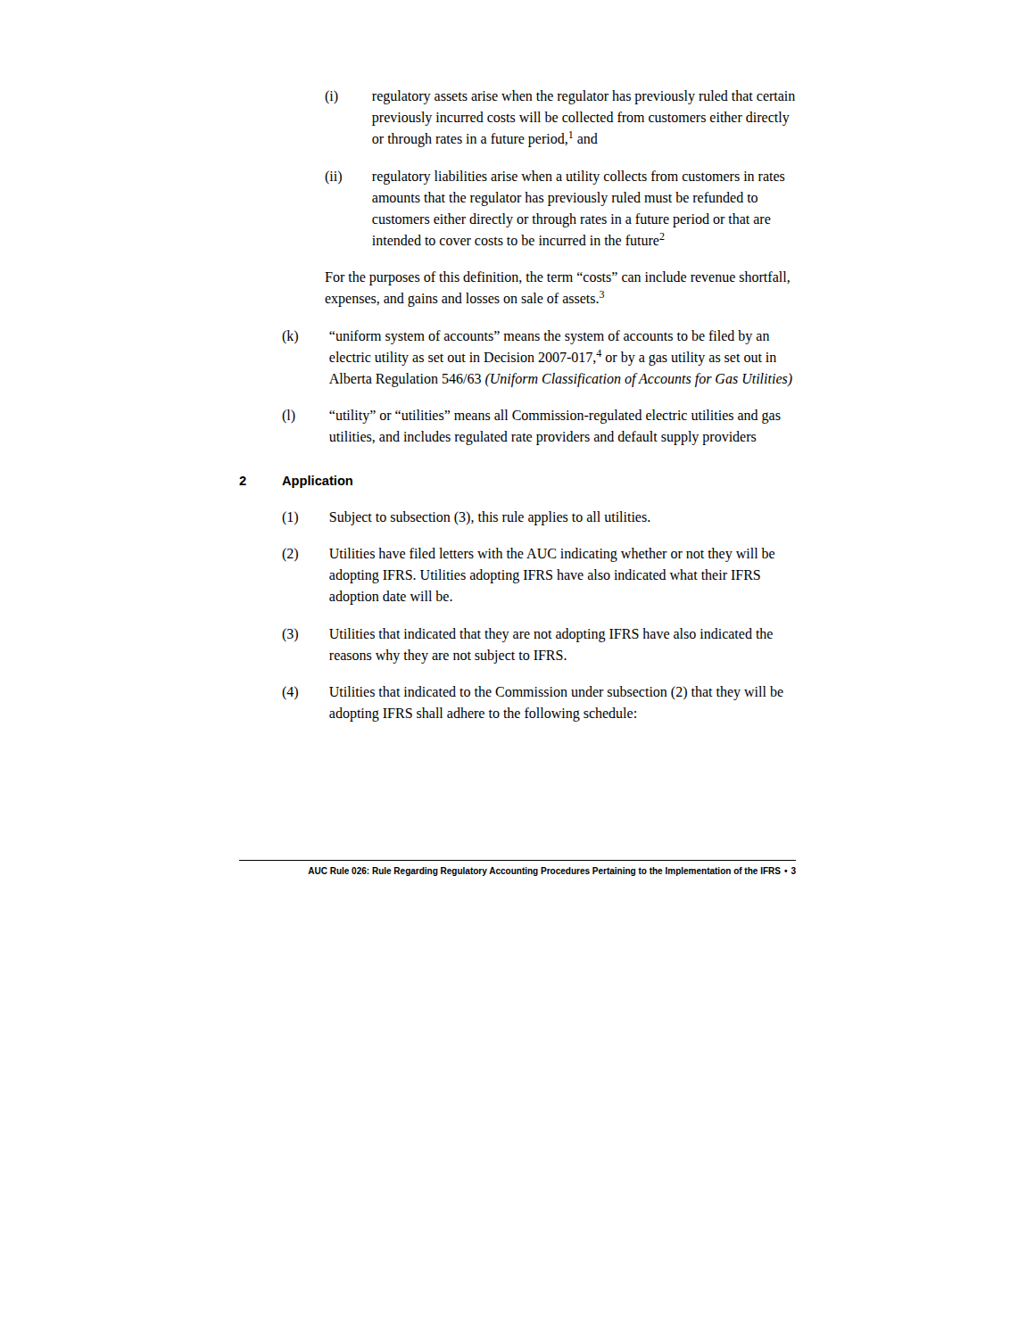(i)
regulatory assets arise when the regulator has previously ruled that certain previously incurred costs will be collected from customers either directly or through rates in a future period,1 and
(ii)
regulatory liabilities arise when a utility collects from customers in rates amounts that the regulator has previously ruled must be refunded to customers either directly or through rates in a future period or that are intended to cover costs to be incurred in the future2
For the purposes of this definition, the term “costs” can include revenue shortfall, expenses, and gains and losses on sale of assets.3
(k)
“uniform system of accounts” means the system of accounts to be filed by an electric utility as set out in Decision 2007-017,4 or by a gas utility as set out in Alberta Regulation 546/63 (Uniform Classification of Accounts for Gas Utilities)
(l)
“utility” or “utilities” means all Commission-regulated electric utilities and gas utilities, and includes regulated rate providers and default supply providers
2
Application
(1)
Subject to subsection (3), this rule applies to all utilities.
(2)
Utilities have filed letters with the AUC indicating whether or not they will be adopting IFRS. Utilities adopting IFRS have also indicated what their IFRS adoption date will be.
(3)
Utilities that indicated that they are not adopting IFRS have also indicated the reasons why they are not subject to IFRS.
(4)
Utilities that indicated to the Commission under subsection (2) that they will be adopting IFRS shall adhere to the following schedule:
AUC Rule 026: Rule Regarding Regulatory Accounting Procedures Pertaining to the Implementation of the IFRS•3